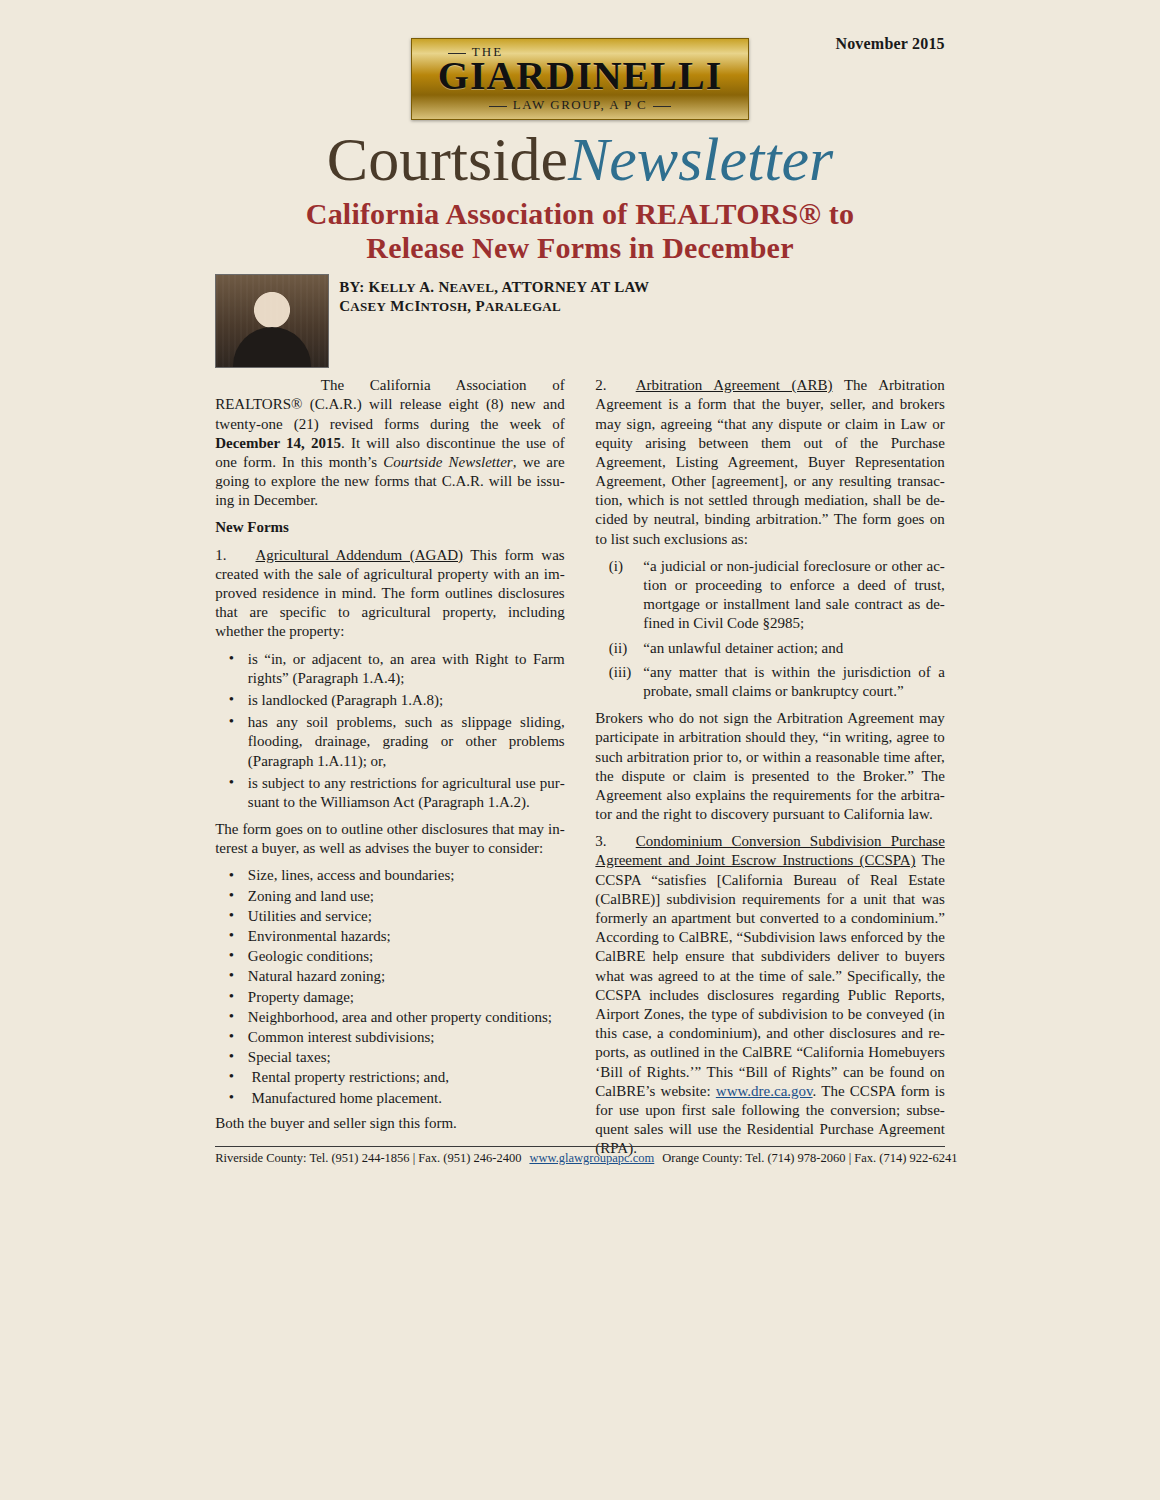November 2015
THE GIARDINELLI LAW GROUP, A P C
CourtsideNewsletter
California Association of REALTORS® to
Release New Forms in December
BY: KELLY A. NEAVEL, ATTORNEY AT LAW CASEY MCINTOSH, PARALEGAL
The California Association of REALTORS® (C.A.R.) will release eight (8) new and twenty-one (21) revised forms during the week of December 14, 2015. It will also discontinue the use of one form. In this month’s Courtside Newsletter, we are going to explore the new forms that C.A.R. will be issuing in December.
New Forms
1. Agricultural Addendum (AGAD) This form was created with the sale of agricultural property with an improved residence in mind. The form outlines disclosures that are specific to agricultural property, including whether the property:
is “in, or adjacent to, an area with Right to Farm rights” (Paragraph 1.A.4);
is landlocked (Paragraph 1.A.8);
has any soil problems, such as slippage sliding, flooding, drainage, grading or other problems (Paragraph 1.A.11); or,
is subject to any restrictions for agricultural use pursuant to the Williamson Act (Paragraph 1.A.2).
The form goes on to outline other disclosures that may interest a buyer, as well as advises the buyer to consider:
Size, lines, access and boundaries;
Zoning and land use;
Utilities and service;
Environmental hazards;
Geologic conditions;
Natural hazard zoning;
Property damage;
Neighborhood, area and other property conditions;
Common interest subdivisions;
Special taxes;
Rental property restrictions; and,
Manufactured home placement.
Both the buyer and seller sign this form.
2. Arbitration Agreement (ARB) The Arbitration Agreement is a form that the buyer, seller, and brokers may sign, agreeing “that any dispute or claim in Law or equity arising between them out of the Purchase Agreement, Listing Agreement, Buyer Representation Agreement, Other [agreement], or any resulting transaction, which is not settled through mediation, shall be decided by neutral, binding arbitration.” The form goes on to list such exclusions as:
“a judicial or non-judicial foreclosure or other action or proceeding to enforce a deed of trust, mortgage or installment land sale contract as defined in Civil Code §2985;
“an unlawful detainer action; and
“any matter that is within the jurisdiction of a probate, small claims or bankruptcy court.”
Brokers who do not sign the Arbitration Agreement may participate in arbitration should they, “in writing, agree to such arbitration prior to, or within a reasonable time after, the dispute or claim is presented to the Broker.” The Agreement also explains the requirements for the arbitrator and the right to discovery pursuant to California law.
3. Condominium Conversion Subdivision Purchase Agreement and Joint Escrow Instructions (CCSPA) The CCSPA “satisfies [California Bureau of Real Estate (CalBRE)] subdivision requirements for a unit that was formerly an apartment but converted to a condominium.” According to CalBRE, “Subdivision laws enforced by the CalBRE help ensure that subdividers deliver to buyers what was agreed to at the time of sale.” Specifically, the CCSPA includes disclosures regarding Public Reports, Airport Zones, the type of subdivision to be conveyed (in this case, a condominium), and other disclosures and reports, as outlined in the CalBRE “California Homebuyers ‘Bill of Rights.’” This “Bill of Rights” can be found on CalBRE’s website: www.dre.ca.gov. The CCSPA form is for use upon first sale following the conversion; subsequent sales will use the Residential Purchase Agreement (RPA).
Riverside County: Tel. (951) 244-1856 | Fax. (951) 246-2400
www.glawgroupapc.com
Orange County: Tel. (714) 978-2060 | Fax. (714) 922-6241